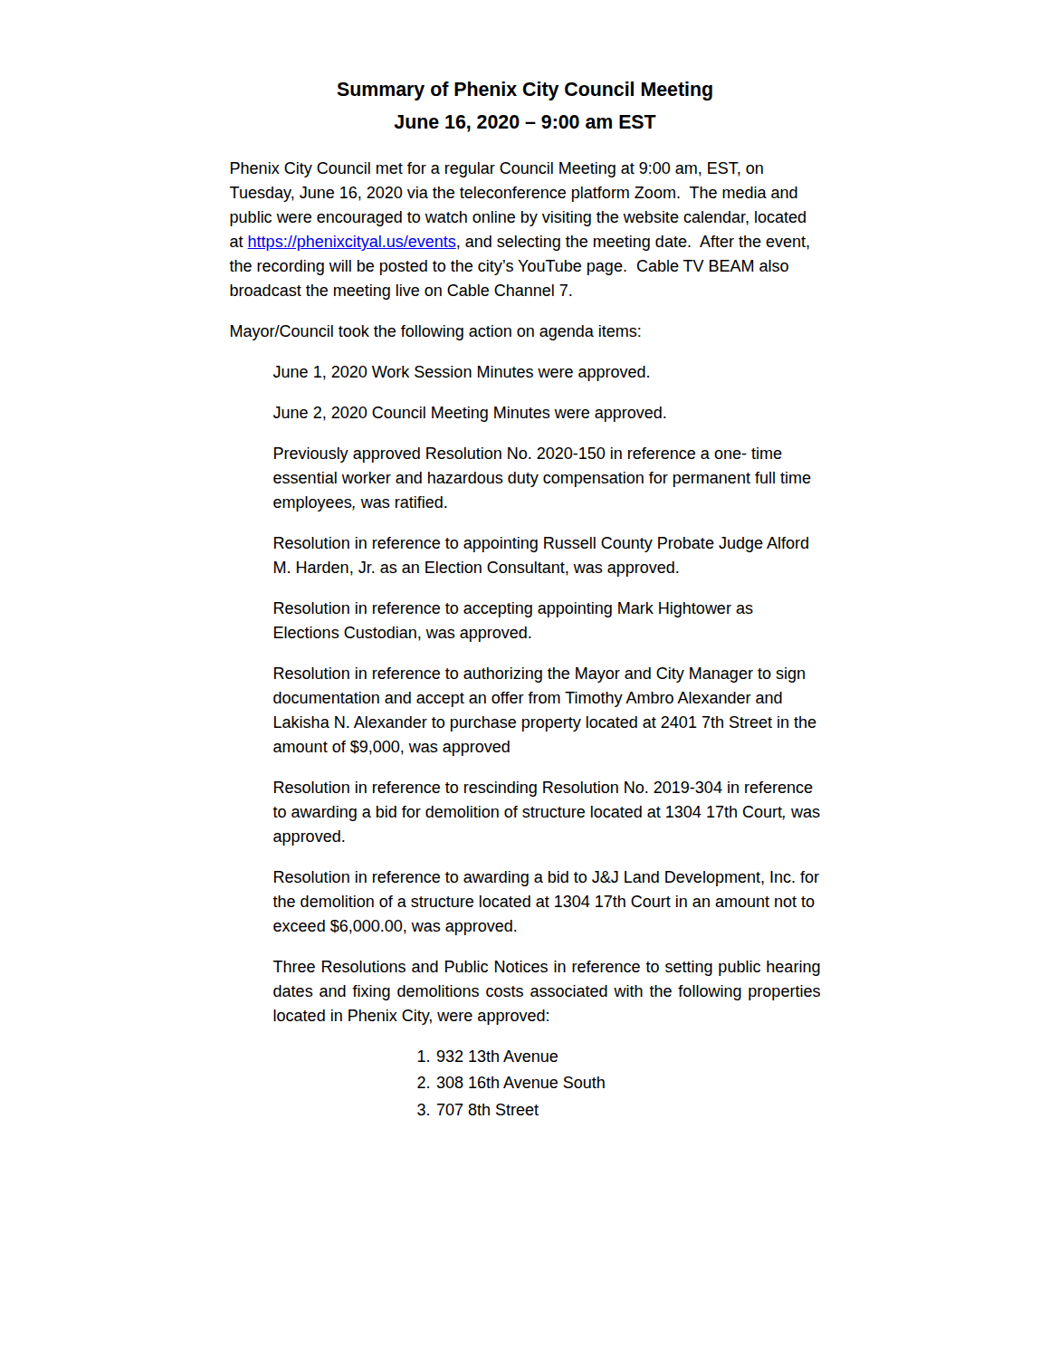Summary of Phenix City Council Meeting
June 16, 2020 – 9:00 am EST
Phenix City Council met for a regular Council Meeting at 9:00 am, EST, on Tuesday, June 16, 2020 via the teleconference platform Zoom. The media and public were encouraged to watch online by visiting the website calendar, located at https://phenixcityal.us/events, and selecting the meeting date. After the event, the recording will be posted to the city’s YouTube page. Cable TV BEAM also broadcast the meeting live on Cable Channel 7.
Mayor/Council took the following action on agenda items:
June 1, 2020 Work Session Minutes were approved.
June 2, 2020 Council Meeting Minutes were approved.
Previously approved Resolution No. 2020-150 in reference a one- time essential worker and hazardous duty compensation for permanent full time employees, was ratified.
Resolution in reference to appointing Russell County Probate Judge Alford M. Harden, Jr. as an Election Consultant, was approved.
Resolution in reference to accepting appointing Mark Hightower as Elections Custodian, was approved.
Resolution in reference to authorizing the Mayor and City Manager to sign documentation and accept an offer from Timothy Ambro Alexander and Lakisha N. Alexander to purchase property located at 2401 7th Street in the amount of $9,000, was approved
Resolution in reference to rescinding Resolution No. 2019-304 in reference to awarding a bid for demolition of structure located at 1304 17th Court, was approved.
Resolution in reference to awarding a bid to J&J Land Development, Inc. for the demolition of a structure located at 1304 17th Court in an amount not to exceed $6,000.00, was approved.
Three Resolutions and Public Notices in reference to setting public hearing dates and fixing demolitions costs associated with the following properties located in Phenix City, were approved:
932 13th Avenue
308 16th Avenue South
707 8th Street